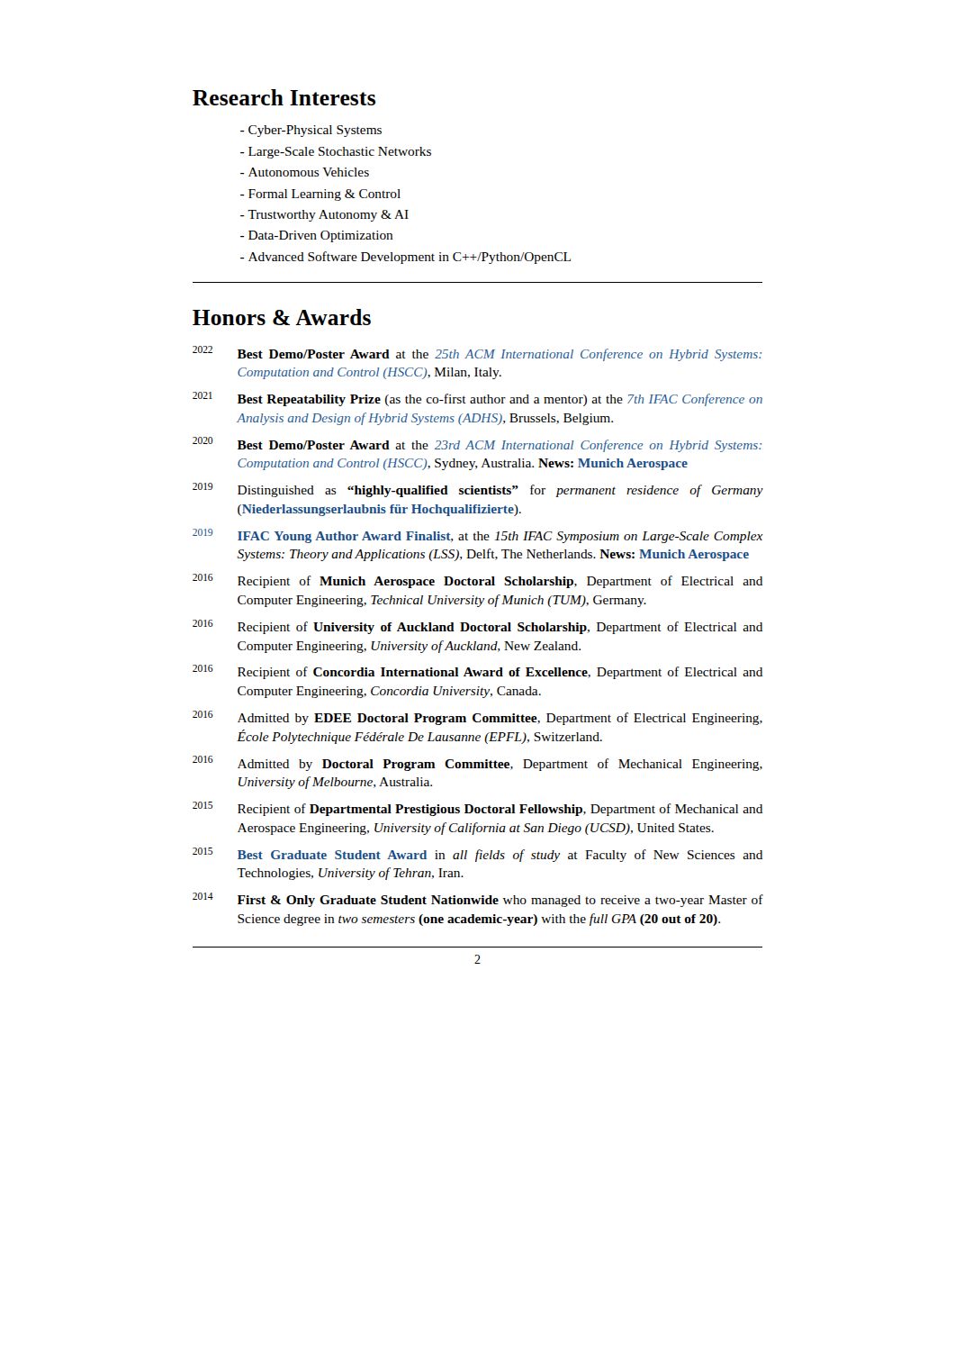Research Interests
Cyber-Physical Systems
Large-Scale Stochastic Networks
Autonomous Vehicles
Formal Learning & Control
Trustworthy Autonomy & AI
Data-Driven Optimization
Advanced Software Development in C++/Python/OpenCL
Honors & Awards
| 2022 | Best Demo/Poster Award at the 25th ACM International Conference on Hybrid Systems: Computation and Control (HSCC) , Milan, Italy. |
| 2021 | Best Repeatability Prize (as the co-first author and a mentor) at the 7th IFAC Conference on Analysis and Design of Hybrid Systems (ADHS) , Brussels, Belgium. |
| 2020 | Best Demo/Poster Award at the 23rd ACM International Conference on Hybrid Systems: Computation and Control (HSCC) , Sydney, Australia. News: Munich Aerospace |
| 2019 | Distinguished as “highly-qualified scientists” for permanent residence of Germany ( Niederlassungserlaubnis für Hochqualifizierte ). |
| 2019 | IFAC Young Author Award Finalist , at the 15th IFAC Symposium on Large-Scale Complex Systems: Theory and Applications (LSS) , Delft, The Netherlands. News: Munich Aerospace |
| 2016 | Recipient of Munich Aerospace Doctoral Scholarship , Department of Electrical and Computer Engineering, Technical University of Munich (TUM) , Germany. |
| 2016 | Recipient of University of Auckland Doctoral Scholarship , Department of Electrical and Computer Engineering, University of Auckland , New Zealand. |
| 2016 | Recipient of Concordia International Award of Excellence , Department of Electrical and Computer Engineering, Concordia University , Canada. |
| 2016 | Admitted by EDEE Doctoral Program Committee , Department of Electrical Engineering, École Polytechnique Fédérale De Lausanne (EPFL) , Switzerland. |
| 2016 | Admitted by Doctoral Program Committee , Department of Mechanical Engineering, University of Melbourne , Australia. |
| 2015 | Recipient of Departmental Prestigious Doctoral Fellowship , Department of Mechanical and Aerospace Engineering, University of California at San Diego (UCSD) , United States. |
| 2015 | Best Graduate Student Award in all fields of study at Faculty of New Sciences and Technologies, University of Tehran , Iran. |
| 2014 | First & Only Graduate Student Nationwide who managed to receive a two-year Master of Science degree in two semesters (one academic-year) with the full GPA (20 out of 20) . |
2